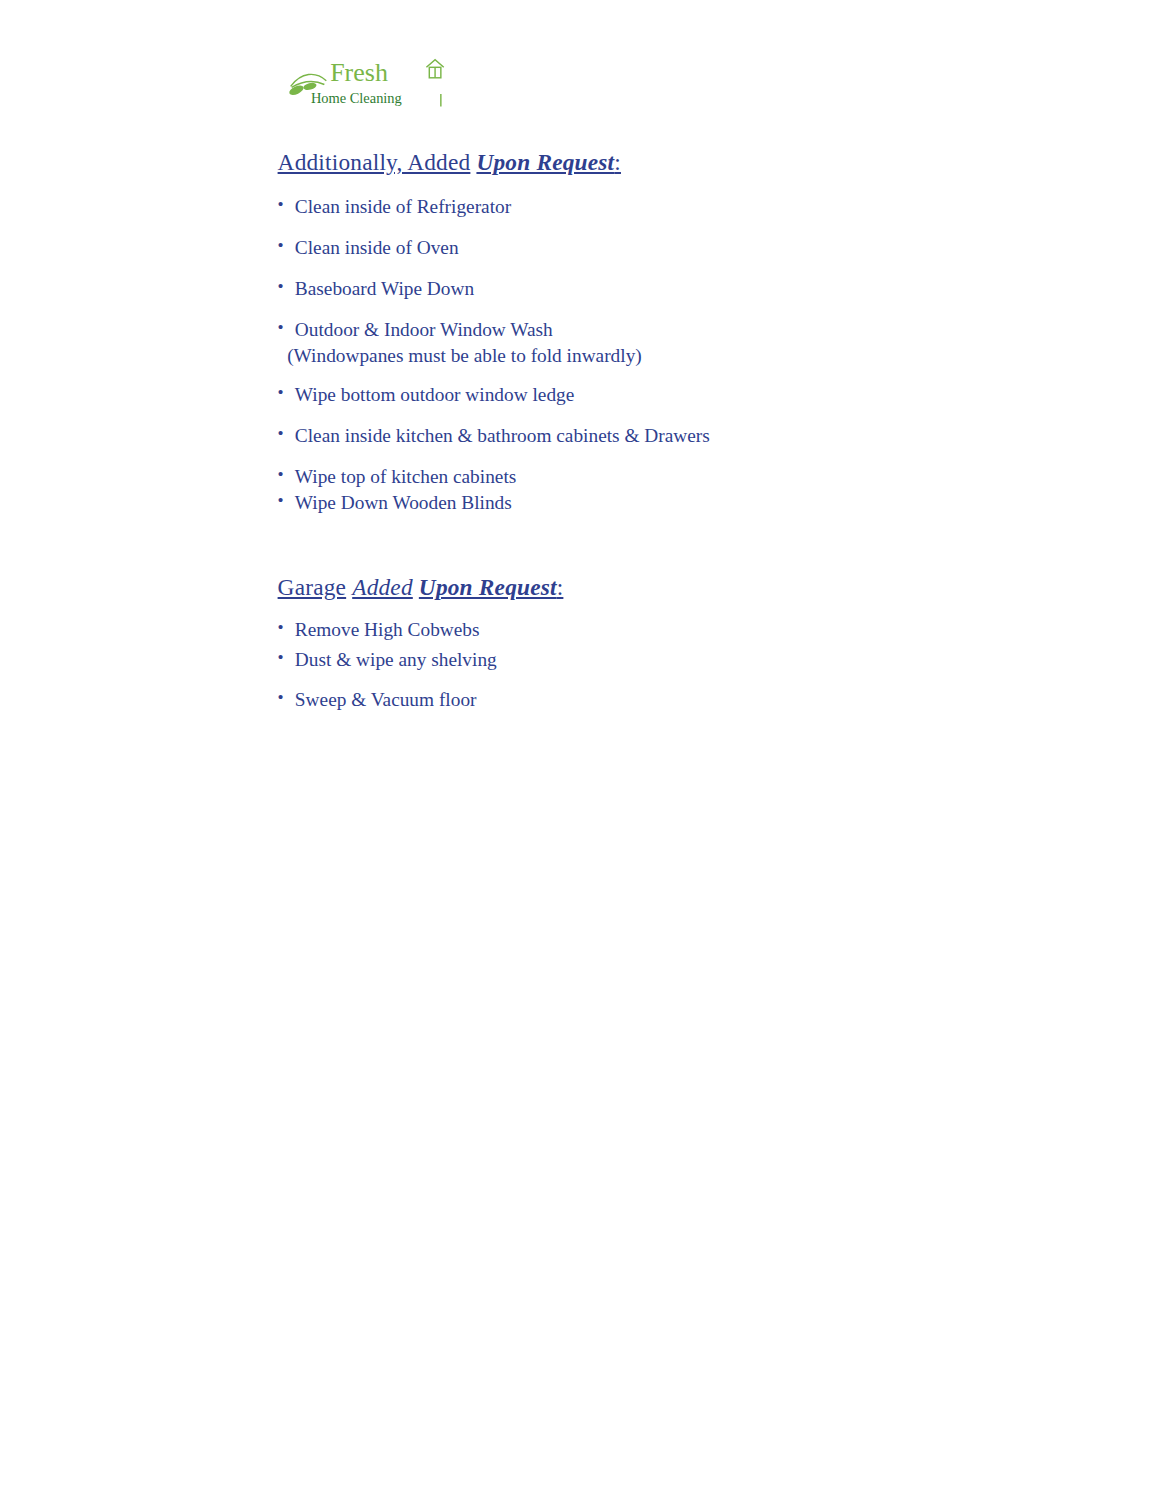Additionally, Added Upon Request:
Clean inside of Refrigerator
Clean inside of Oven
Baseboard Wipe Down
Outdoor & Indoor Window Wash
(Windowpanes must be able to fold inwardly)
Wipe bottom outdoor window ledge
Clean inside kitchen & bathroom cabinets & Drawers
Wipe top of kitchen cabinets
Wipe Down Wooden Blinds
Garage Added Upon Request:
Remove High Cobwebs
Dust & wipe any shelving
Sweep & Vacuum floor